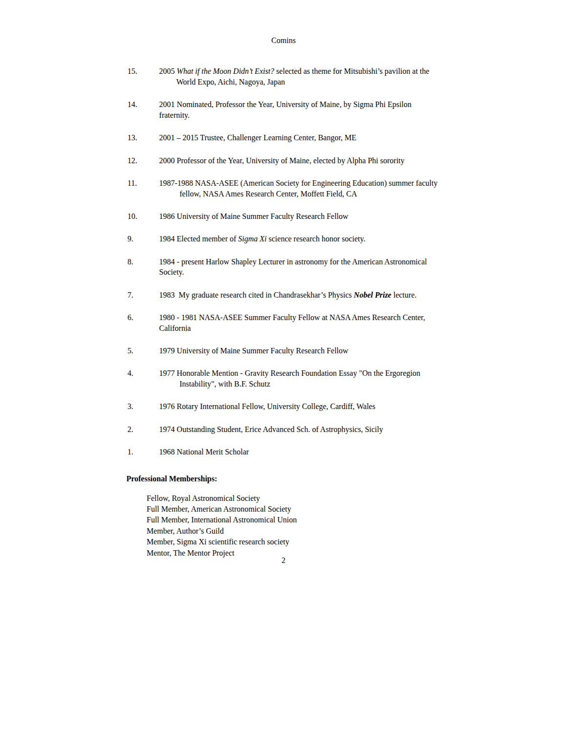Comins
15. 2005 What if the Moon Didn’t Exist? selected as theme for Mitsubishi’s pavilion at the World Expo, Aichi, Nagoya, Japan
14. 2001 Nominated, Professor the Year, University of Maine, by Sigma Phi Epsilon fraternity.
13. 2001 – 2015 Trustee, Challenger Learning Center, Bangor, ME
12. 2000 Professor of the Year, University of Maine, elected by Alpha Phi sorority
11. 1987-1988 NASA-ASEE (American Society for Engineering Education) summer faculty fellow, NASA Ames Research Center, Moffett Field, CA
10. 1986 University of Maine Summer Faculty Research Fellow
9. 1984 Elected member of Sigma Xi science research honor society.
8. 1984 - present Harlow Shapley Lecturer in astronomy for the American Astronomical Society.
7. 1983 My graduate research cited in Chandrasekhar’s Physics Nobel Prize lecture.
6. 1980 - 1981 NASA-ASEE Summer Faculty Fellow at NASA Ames Research Center, California
5. 1979 University of Maine Summer Faculty Research Fellow
4. 1977 Honorable Mention - Gravity Research Foundation Essay "On the Ergoregion Instability", with B.F. Schutz
3. 1976 Rotary International Fellow, University College, Cardiff, Wales
2. 1974 Outstanding Student, Erice Advanced Sch. of Astrophysics, Sicily
1. 1968 National Merit Scholar
Professional Memberships:
Fellow, Royal Astronomical Society
Full Member, American Astronomical Society
Full Member, International Astronomical Union
Member, Author’s Guild
Member, Sigma Xi scientific research society
Mentor, The Mentor Project
2